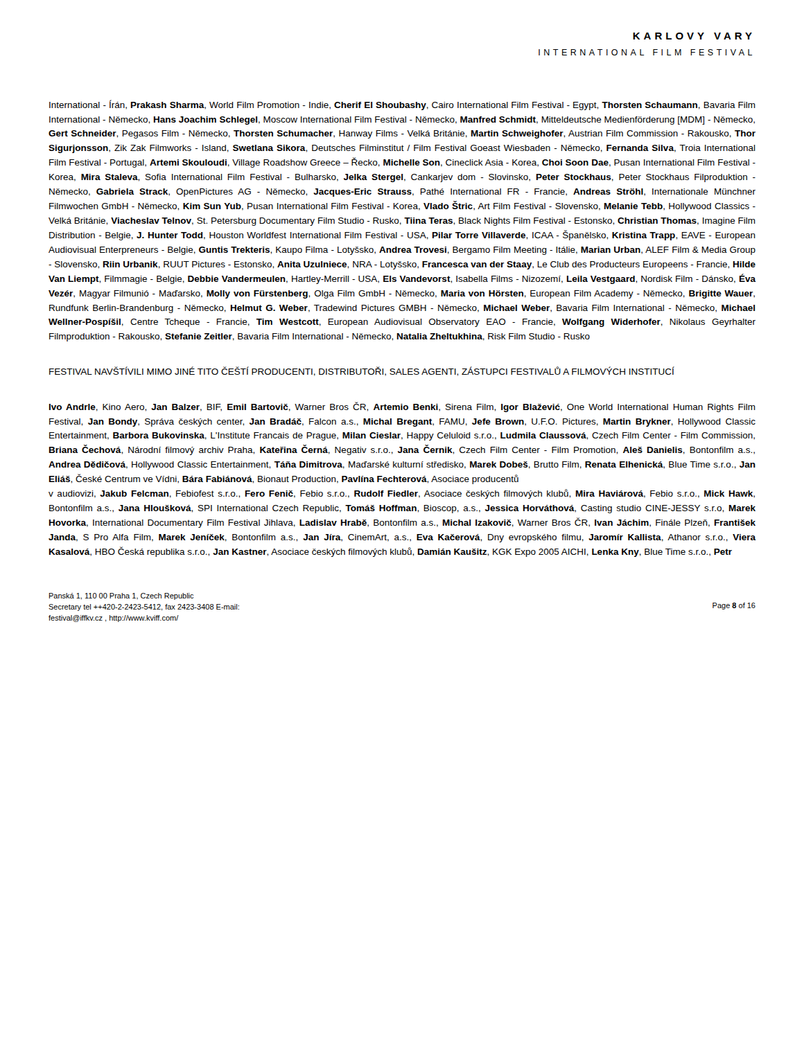KARLOVY VARY
INTERNATIONAL FILM FESTIVAL
International - Írán, Prakash Sharma, World Film Promotion - Indie, Cherif El Shoubashy, Cairo International Film Festival - Egypt, Thorsten Schaumann, Bavaria Film International - Německo, Hans Joachim Schlegel, Moscow International Film Festival - Německo, Manfred Schmidt, Mitteldeutsche Medienförderung [MDM] - Německo, Gert Schneider, Pegasos Film - Německo, Thorsten Schumacher, Hanway Films - Velká Británie, Martin Schweighofer, Austrian Film Commission - Rakousko, Thor Sigurjonsson, Zik Zak Filmworks - Island, Swetlana Sikora, Deutsches Filminstitut / Film Festival Goeast Wiesbaden - Německo, Fernanda Silva, Troia International Film Festival - Portugal, Artemi Skouloudi, Village Roadshow Greece – Řecko, Michelle Son, Cineclick Asia - Korea, Choi Soon Dae, Pusan International Film Festival - Korea, Mira Staleva, Sofia International Film Festival - Bulharsko, Jelka Stergel, Cankarjev dom - Slovinsko, Peter Stockhaus, Peter Stockhaus Filproduktion - Německo, Gabriela Strack, OpenPictures AG - Německo, Jacques-Eric Strauss, Pathé International FR - Francie, Andreas Ströhl, Internationale Münchner Filmwochen GmbH - Německo, Kim Sun Yub, Pusan International Film Festival - Korea, Vlado Štric, Art Film Festival - Slovensko, Melanie Tebb, Hollywood Classics - Velká Británie, Viacheslav Telnov, St. Petersburg Documentary Film Studio - Rusko, Tiina Teras, Black Nights Film Festival - Estonsko, Christian Thomas, Imagine Film Distribution - Belgie, J. Hunter Todd, Houston Worldfest International Film Festival - USA, Pilar Torre Villaverde, ICAA - Španělsko, Kristina Trapp, EAVE - European Audiovisual Enterpreneurs - Belgie, Guntis Trekteris, Kaupo Filma - Lotyšsko, Andrea Trovesi, Bergamo Film Meeting - Itálie, Marian Urban, ALEF Film & Media Group - Slovensko, Riin Urbanik, RUUT Pictures - Estonsko, Anita Uzulniece, NRA - Lotyšsko, Francesca van der Staay, Le Club des Producteurs Europeens - Francie, Hilde Van Liempt, Filmmagie - Belgie, Debbie Vandermeulen, Hartley-Merrill - USA, Els Vandevorst, Isabella Films - Nizozemí, Leila Vestgaard, Nordisk Film - Dánsko, Éva Vezér, Magyar Filmunió - Maďarsko, Molly von Fürstenberg, Olga Film GmbH - Německo, Maria von Hörsten, European Film Academy - Německo, Brigitte Wauer, Rundfunk Berlin-Brandenburg - Německo, Helmut G. Weber, Tradewind Pictures GMBH - Německo, Michael Weber, Bavaria Film International - Německo, Michael Wellner-Pospíšil, Centre Tcheque - Francie, Tim Westcott, European Audiovisual Observatory EAO - Francie, Wolfgang Widerhofer, Nikolaus Geyrhalter Filmproduktion - Rakousko, Stefanie Zeitler, Bavaria Film International - Německo, Natalia Zheltukhina, Risk Film Studio - Rusko
FESTIVAL NAVŠTÍVILI MIMO JINÉ TITO ČEŠTÍ PRODUCENTI, DISTRIBUTOŘI, SALES AGENTI, ZÁSTUPCI FESTIVALŮ A FILMOVÝCH INSTITUCÍ
Ivo Andrle, Kino Aero, Jan Balzer, BIF, Emil Bartovič, Warner Bros ČR, Artemio Benki, Sirena Film, Igor Blažević, One World International Human Rights Film Festival, Jan Bondy, Správa českých center, Jan Bradáč, Falcon a.s., Michal Bregant, FAMU, Jefe Brown, U.F.O. Pictures, Martin Brykner, Hollywood Classic Entertainment, Barbora Bukovinska, L'Institute Francais de Prague, Milan Cieslar, Happy Celuloid s.r.o., Ludmila Claussová, Czech Film Center - Film Commission, Briana Čechová, Národní filmový archiv Praha, Kateřina Černá, Negativ s.r.o., Jana Černik, Czech Film Center - Film Promotion, Aleš Danielis, Bontonfilm a.s., Andrea Dědičová, Hollywood Classic Entertainment, Táňa Dimitrova, Maďarské kulturní středisko, Marek Dobeš, Brutto Film, Renata Elhenická, Blue Time s.r.o., Jan Eliáš, České Centrum ve Vídni, Bára Fabiánová, Bionaut Production, Pavlína Fechterová, Asociace producentů
v audiovizi, Jakub Felcman, Febiofest s.r.o., Fero Fenič, Febio s.r.o., Rudolf Fiedler, Asociace českých filmových klubů, Mira Haviárová, Febio s.r.o., Mick Hawk, Bontonfilm a.s., Jana Hloušková, SPI International Czech Republic, Tomáš Hoffman, Bioscop, a.s., Jessica Horváthová, Casting studio CINE-JESSY s.r.o, Marek Hovorka, International Documentary Film Festival Jihlava, Ladislav Hrabě, Bontonfilm a.s., Michal Izakovič, Warner Bros ČR, Ivan Jáchim, Finále Plzeň, František Janda, S Pro Alfa Film, Marek Jeníček, Bontonfilm a.s., Jan Jíra, CinemArt, a.s., Eva Kačerová, Dny evropského filmu, Jaromír Kallista, Athanor s.r.o., Viera Kasalová, HBO Česká republika s.r.o., Jan Kastner, Asociace českých filmových klubů, Damián Kaušitz, KGK Expo 2005 AICHI, Lenka Kny, Blue Time s.r.o., Petr
Panská 1, 110 00 Praha 1, Czech Republic
Secretary tel ++420-2-2423-5412, fax 2423-3408 E-mail:
festival@iffkv.cz , http://www.kviff.com/
Page 8 of 16